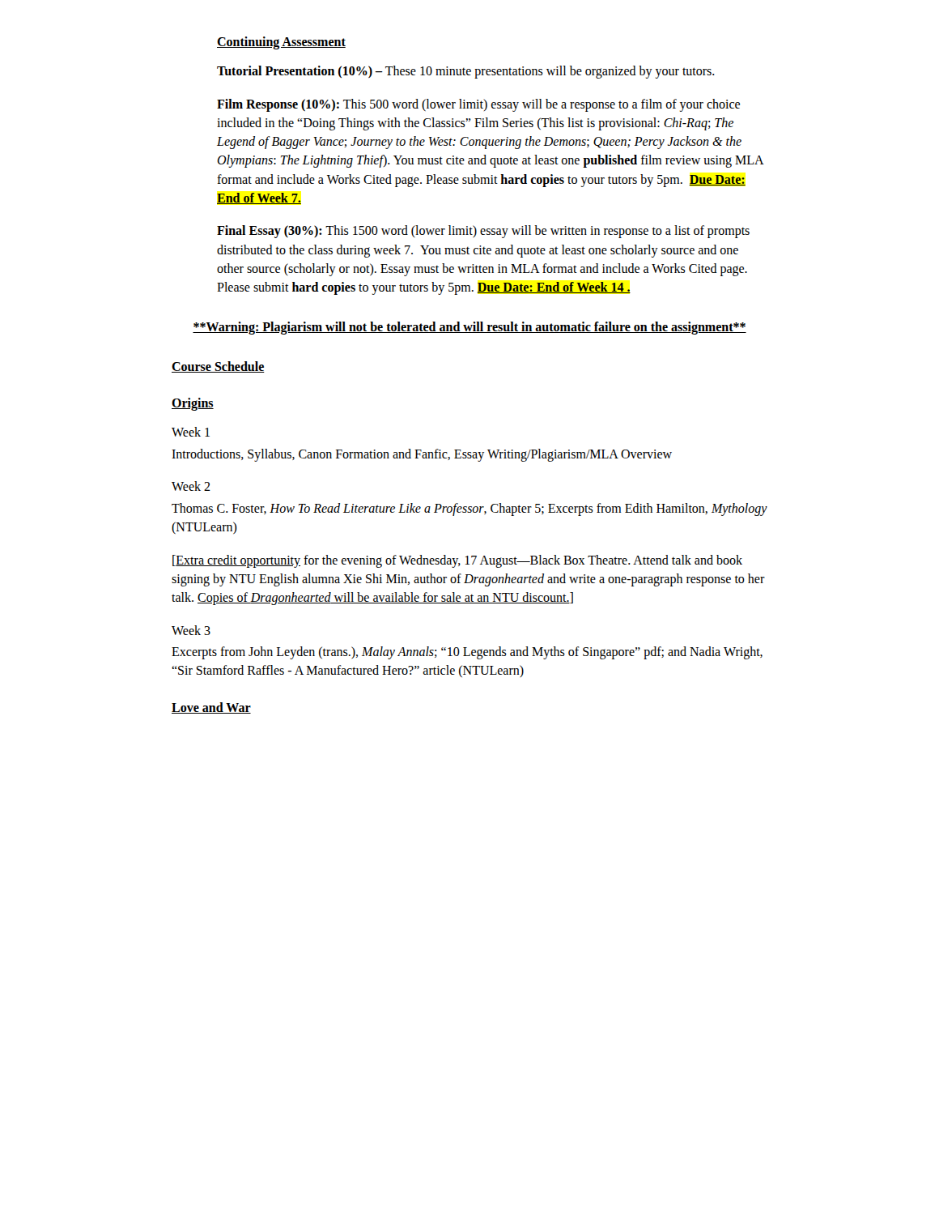Continuing Assessment
Tutorial Presentation (10%) – These 10 minute presentations will be organized by your tutors.
Film Response (10%): This 500 word (lower limit) essay will be a response to a film of your choice included in the “Doing Things with the Classics” Film Series (This list is provisional: Chi-Raq; The Legend of Bagger Vance; Journey to the West: Conquering the Demons; Queen; Percy Jackson & the Olympians: The Lightning Thief). You must cite and quote at least one published film review using MLA format and include a Works Cited page. Please submit hard copies to your tutors by 5pm. Due Date: End of Week 7.
Final Essay (30%): This 1500 word (lower limit) essay will be written in response to a list of prompts distributed to the class during week 7. You must cite and quote at least one scholarly source and one other source (scholarly or not). Essay must be written in MLA format and include a Works Cited page. Please submit hard copies to your tutors by 5pm. Due Date: End of Week 14 .
**Warning: Plagiarism will not be tolerated and will result in automatic failure on the assignment**
Course Schedule
Origins
Week 1
Introductions, Syllabus, Canon Formation and Fanfic, Essay Writing/Plagiarism/MLA Overview
Week 2
Thomas C. Foster, How To Read Literature Like a Professor, Chapter 5; Excerpts from Edith Hamilton, Mythology (NTULearn)
[Extra credit opportunity for the evening of Wednesday, 17 August—Black Box Theatre. Attend talk and book signing by NTU English alumna Xie Shi Min, author of Dragonhearted and write a one-paragraph response to her talk. Copies of Dragonhearted will be available for sale at an NTU discount.]
Week 3
Excerpts from John Leyden (trans.), Malay Annals; “10 Legends and Myths of Singapore” pdf; and Nadia Wright, “Sir Stamford Raffles - A Manufactured Hero?” article (NTULearn)
Love and War